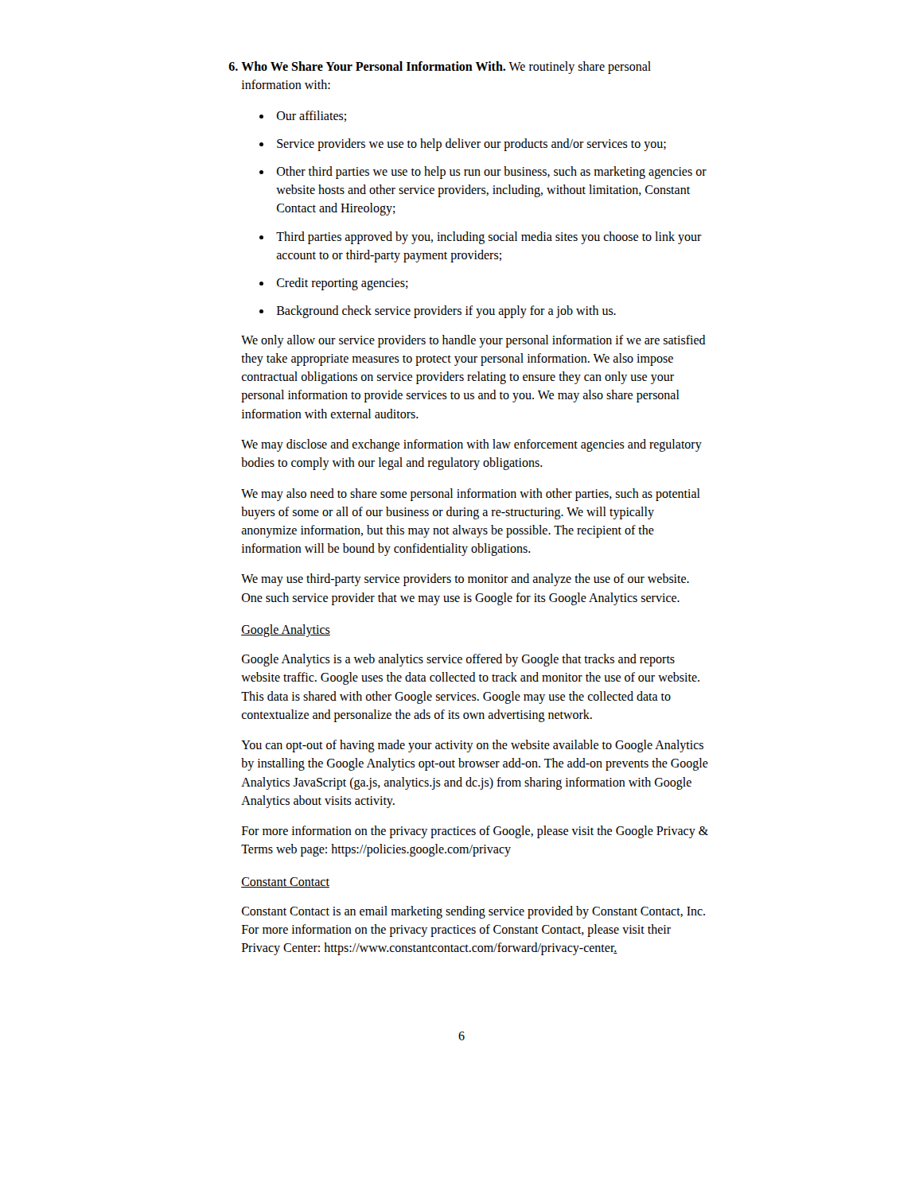Who We Share Your Personal Information With. We routinely share personal information with:
Our affiliates;
Service providers we use to help deliver our products and/or services to you;
Other third parties we use to help us run our business, such as marketing agencies or website hosts and other service providers, including, without limitation, Constant Contact and Hireology;
Third parties approved by you, including social media sites you choose to link your account to or third-party payment providers;
Credit reporting agencies;
Background check service providers if you apply for a job with us.
We only allow our service providers to handle your personal information if we are satisfied they take appropriate measures to protect your personal information. We also impose contractual obligations on service providers relating to ensure they can only use your personal information to provide services to us and to you. We may also share personal information with external auditors.
We may disclose and exchange information with law enforcement agencies and regulatory bodies to comply with our legal and regulatory obligations.
We may also need to share some personal information with other parties, such as potential buyers of some or all of our business or during a re-structuring. We will typically anonymize information, but this may not always be possible. The recipient of the information will be bound by confidentiality obligations.
We may use third-party service providers to monitor and analyze the use of our website. One such service provider that we may use is Google for its Google Analytics service.
Google Analytics
Google Analytics is a web analytics service offered by Google that tracks and reports website traffic. Google uses the data collected to track and monitor the use of our website. This data is shared with other Google services. Google may use the collected data to contextualize and personalize the ads of its own advertising network.
You can opt-out of having made your activity on the website available to Google Analytics by installing the Google Analytics opt-out browser add-on. The add-on prevents the Google Analytics JavaScript (ga.js, analytics.js and dc.js) from sharing information with Google Analytics about visits activity.
For more information on the privacy practices of Google, please visit the Google Privacy & Terms web page: https://policies.google.com/privacy
Constant Contact
Constant Contact is an email marketing sending service provided by Constant Contact, Inc. For more information on the privacy practices of Constant Contact, please visit their Privacy Center: https://www.constantcontact.com/forward/privacy-center.
6